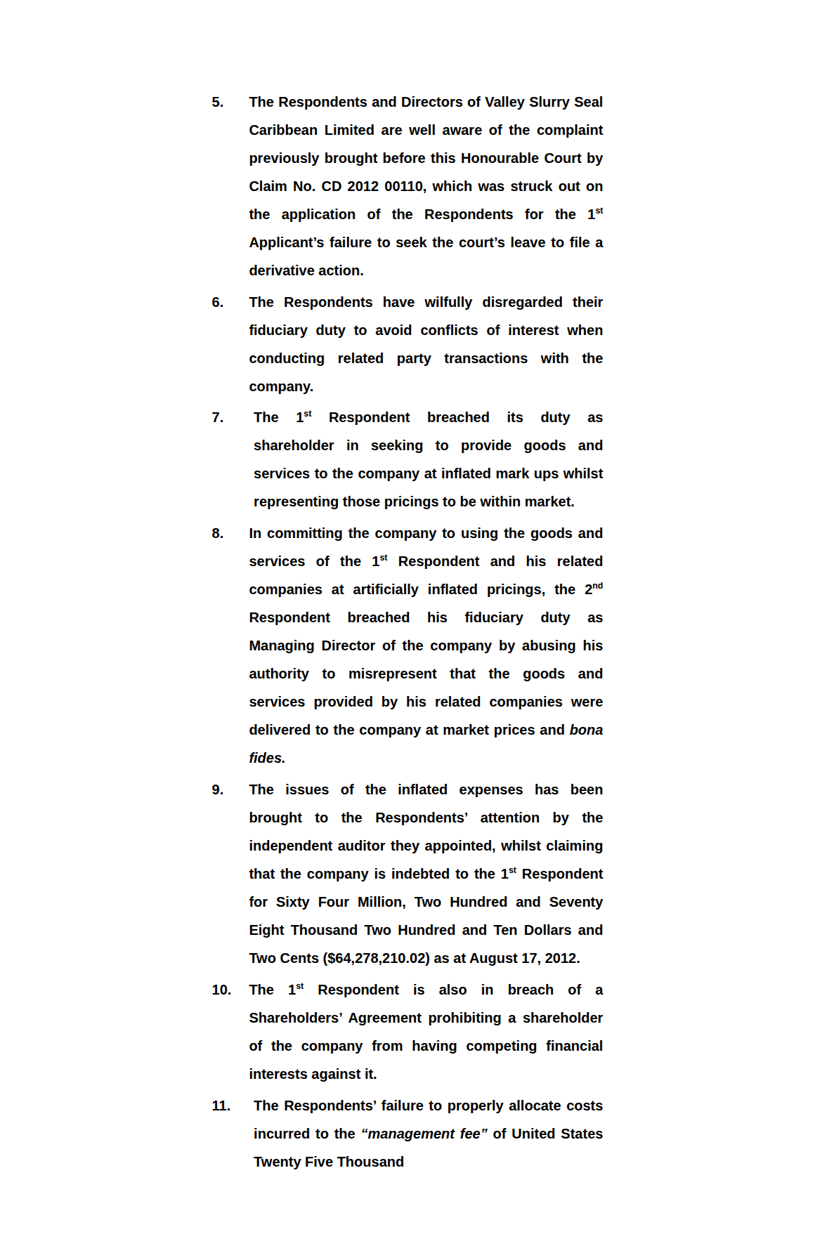The Respondents and Directors of Valley Slurry Seal Caribbean Limited are well aware of the complaint previously brought before this Honourable Court by Claim No. CD 2012 00110, which was struck out on the application of the Respondents for the 1st Applicant’s failure to seek the court’s leave to file a derivative action.
The Respondents have wilfully disregarded their fiduciary duty to avoid conflicts of interest when conducting related party transactions with the company.
The 1st Respondent breached its duty as shareholder in seeking to provide goods and services to the company at inflated mark ups whilst representing those pricings to be within market.
In committing the company to using the goods and services of the 1st Respondent and his related companies at artificially inflated pricings, the 2nd Respondent breached his fiduciary duty as Managing Director of the company by abusing his authority to misrepresent that the goods and services provided by his related companies were delivered to the company at market prices and bona fides.
The issues of the inflated expenses has been brought to the Respondents’ attention by the independent auditor they appointed, whilst claiming that the company is indebted to the 1st Respondent for Sixty Four Million, Two Hundred and Seventy Eight Thousand Two Hundred and Ten Dollars and Two Cents ($64,278,210.02) as at August 17, 2012.
The 1st Respondent is also in breach of a Shareholders’ Agreement prohibiting a shareholder of the company from having competing financial interests against it.
The Respondents’ failure to properly allocate costs incurred to the “management fee” of United States Twenty Five Thousand